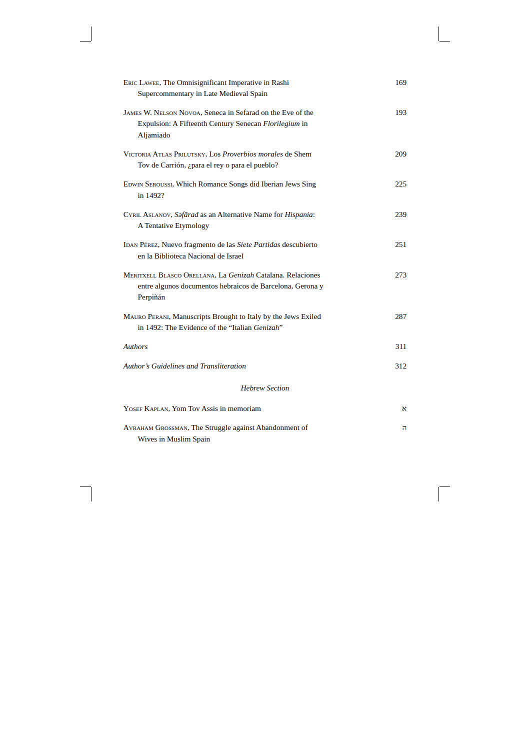| Eric Lawee , The Omnisignificant Imperative in Rashi Supercommentary in Late Medieval Spain | 169 |
| James W. Nelson Novoa , Seneca in Sefarad on the Eve of the Expulsion: A Fifteenth Century Senecan Florilegium in Aljamiado | 193 |
| Victoria Atlas Prilutsky , Los Proverbios morales de Shem Tov de Carrión, ¿para el rey o para el pueblo? | 209 |
| Edwin Seroussi , Which Romance Songs did Iberian Jews Sing in 1492? | 225 |
| Cyril Aslanov , Səfārad as an Alternative Name for Hispania : A Tentative Etymology | 239 |
| Idan Pérez , Nuevo fragmento de las Siete Partidas descubierto en la Biblioteca Nacional de Israel | 251 |
| Meritxell Blasco Orellana , La Genizah Catalana. Relaciones entre algunos documentos hebraicos de Barcelona, Gerona y Perpiñán | 273 |
| Mauro Perani , Manuscripts Brought to Italy by the Jews Exiled in 1492: The Evidence of the “Italian Genizah ” | 287 |
| Authors | 311 |
| Author’s Guidelines and Transliteration | 312 |
Hebrew Section
| Yosef Kaplan , Yom Tov Assis in memoriam | א |
| Avraham Grossman , The Struggle against Abandonment of Wives in Muslim Spain | ה |